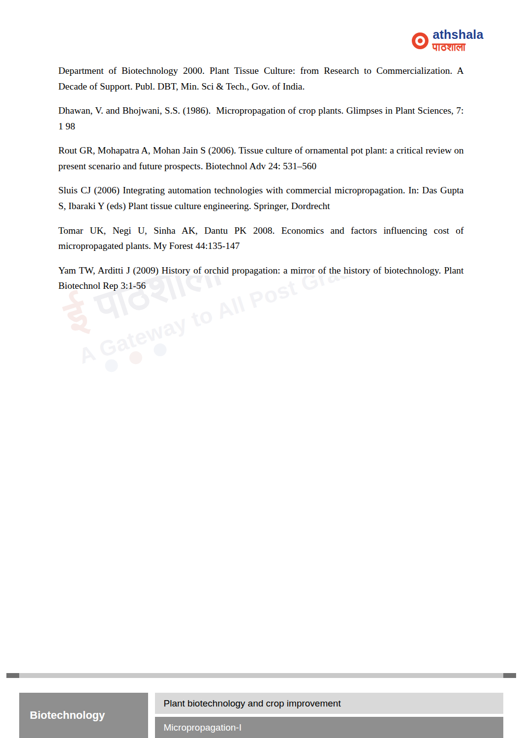athshala
पाठशाला
ई पाठशाला
A Gateway to All Post Graduate Courses
Department of Biotechnology 2000. Plant Tissue Culture: from Research to Commercialization. A Decade of Support. Publ. DBT, Min. Sci & Tech., Gov. of India.
Dhawan, V. and Bhojwani, S.S. (1986). Micropropagation of crop plants. Glimpses in Plant Sciences, 7: 1 98
Rout GR, Mohapatra A, Mohan Jain S (2006). Tissue culture of ornamental pot plant: a critical review on present scenario and future prospects. Biotechnol Adv 24: 531–560
Sluis CJ (2006) Integrating automation technologies with commercial micropropagation. In: Das Gupta S, Ibaraki Y (eds) Plant tissue culture engineering. Springer, Dordrecht
Tomar UK, Negi U, Sinha AK, Dantu PK 2008. Economics and factors influencing cost of micropropagated plants. My Forest 44:135-147
Yam TW, Arditti J (2009) History of orchid propagation: a mirror of the history of biotechnology. Plant Biotechnol Rep 3:1-56
Biotechnology
Plant biotechnology and crop improvement
Micropropagation-I